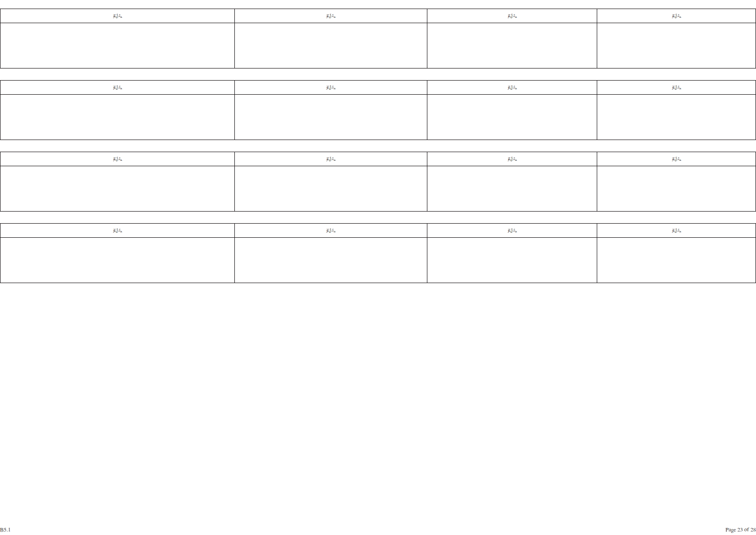| ﯩﯭﯹﯵ | ﯩﯭﯹﯵ | ﯩﯭﯹﯵ | ﯩﯭﯹﯵ |
| ﯩﯭﯹﯵ | ﯩﯭﯹﯵ | ﯩﯭﯹﯵ | ﯩﯭﯹﯵ |
| ﯩﯭﯹﯵ | ﯩﯭﯹﯵ | ﯩﯭﯹﯵ | ﯩﯭﯹﯵ |
| ﯩﯭﯹﯵ | ﯩﯭﯹﯵ | ﯩﯭﯹﯵ | ﯩﯭﯹﯵ |
Page 23 of 28
B5.1